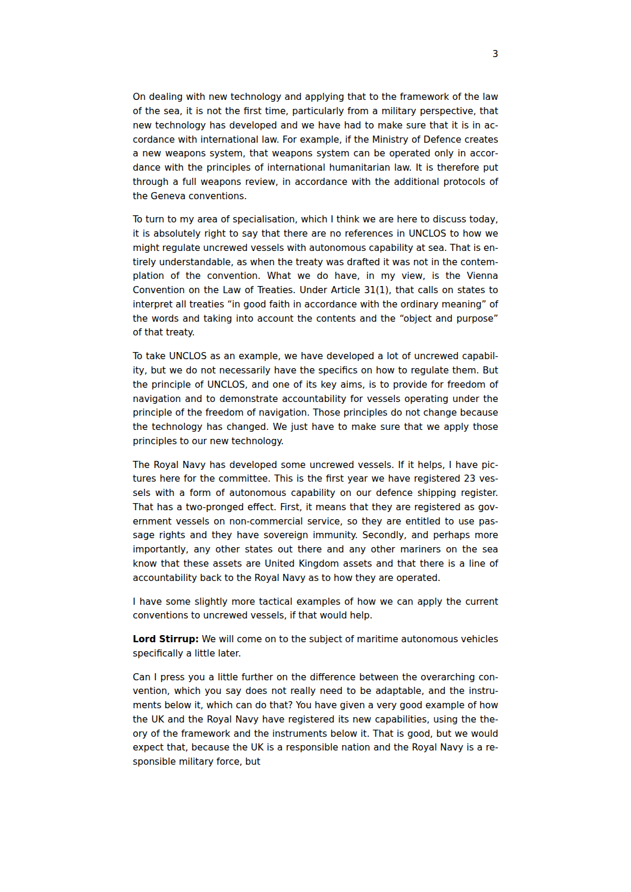3
On dealing with new technology and applying that to the framework of the law of the sea, it is not the first time, particularly from a military perspective, that new technology has developed and we have had to make sure that it is in accordance with international law. For example, if the Ministry of Defence creates a new weapons system, that weapons system can be operated only in accordance with the principles of international humanitarian law. It is therefore put through a full weapons review, in accordance with the additional protocols of the Geneva conventions.
To turn to my area of specialisation, which I think we are here to discuss today, it is absolutely right to say that there are no references in UNCLOS to how we might regulate uncrewed vessels with autonomous capability at sea. That is entirely understandable, as when the treaty was drafted it was not in the contemplation of the convention. What we do have, in my view, is the Vienna Convention on the Law of Treaties. Under Article 31(1), that calls on states to interpret all treaties “in good faith in accordance with the ordinary meaning” of the words and taking into account the contents and the “object and purpose” of that treaty.
To take UNCLOS as an example, we have developed a lot of uncrewed capability, but we do not necessarily have the specifics on how to regulate them. But the principle of UNCLOS, and one of its key aims, is to provide for freedom of navigation and to demonstrate accountability for vessels operating under the principle of the freedom of navigation. Those principles do not change because the technology has changed. We just have to make sure that we apply those principles to our new technology.
The Royal Navy has developed some uncrewed vessels. If it helps, I have pictures here for the committee. This is the first year we have registered 23 vessels with a form of autonomous capability on our defence shipping register. That has a two-pronged effect. First, it means that they are registered as government vessels on non-commercial service, so they are entitled to use passage rights and they have sovereign immunity. Secondly, and perhaps more importantly, any other states out there and any other mariners on the sea know that these assets are United Kingdom assets and that there is a line of accountability back to the Royal Navy as to how they are operated.
I have some slightly more tactical examples of how we can apply the current conventions to uncrewed vessels, if that would help.
Lord Stirrup: We will come on to the subject of maritime autonomous vehicles specifically a little later.
Can I press you a little further on the difference between the overarching convention, which you say does not really need to be adaptable, and the instruments below it, which can do that? You have given a very good example of how the UK and the Royal Navy have registered its new capabilities, using the theory of the framework and the instruments below it. That is good, but we would expect that, because the UK is a responsible nation and the Royal Navy is a responsible military force, but